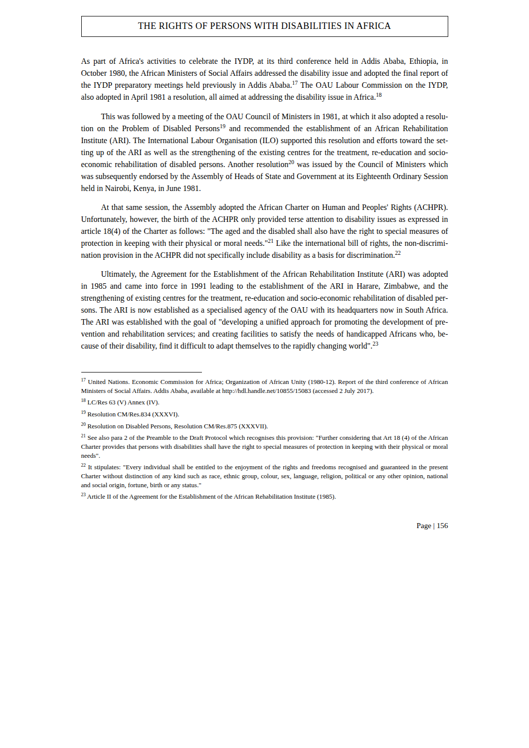THE RIGHTS OF PERSONS WITH DISABILITIES IN AFRICA
As part of Africa's activities to celebrate the IYDP, at its third conference held in Addis Ababa, Ethiopia, in October 1980, the African Ministers of Social Affairs addressed the disability issue and adopted the final report of the IYDP preparatory meetings held previously in Addis Ababa.17 The OAU Labour Commission on the IYDP, also adopted in April 1981 a resolution, all aimed at addressing the disability issue in Africa.18
This was followed by a meeting of the OAU Council of Ministers in 1981, at which it also adopted a resolution on the Problem of Disabled Persons19 and recommended the establishment of an African Rehabilitation Institute (ARI). The International Labour Organisation (ILO) supported this resolution and efforts toward the setting up of the ARI as well as the strengthening of the existing centres for the treatment, re-education and socio-economic rehabilitation of disabled persons. Another resolution20 was issued by the Council of Ministers which was subsequently endorsed by the Assembly of Heads of State and Government at its Eighteenth Ordinary Session held in Nairobi, Kenya, in June 1981.
At that same session, the Assembly adopted the African Charter on Human and Peoples' Rights (ACHPR). Unfortunately, however, the birth of the ACHPR only provided terse attention to disability issues as expressed in article 18(4) of the Charter as follows: "The aged and the disabled shall also have the right to special measures of protection in keeping with their physical or moral needs."21 Like the international bill of rights, the non-discrimination provision in the ACHPR did not specifically include disability as a basis for discrimination.22
Ultimately, the Agreement for the Establishment of the African Rehabilitation Institute (ARI) was adopted in 1985 and came into force in 1991 leading to the establishment of the ARI in Harare, Zimbabwe, and the strengthening of existing centres for the treatment, re-education and socio-economic rehabilitation of disabled persons. The ARI is now established as a specialised agency of the OAU with its headquarters now in South Africa. The ARI was established with the goal of "developing a unified approach for promoting the development of prevention and rehabilitation services; and creating facilities to satisfy the needs of handicapped Africans who, because of their disability, find it difficult to adapt themselves to the rapidly changing world".23
17 United Nations. Economic Commission for Africa; Organization of African Unity (1980-12). Report of the third conference of African Ministers of Social Affairs. Addis Ababa, available at http://hdl.handle.net/10855/15083 (accessed 2 July 2017).
18 LC/Res 63 (V) Annex (IV).
19 Resolution CM/Res.834 (XXXVI).
20 Resolution on Disabled Persons, Resolution CM/Res.875 (XXXVII).
21 See also para 2 of the Preamble to the Draft Protocol which recognises this provision: "Further considering that Art 18 (4) of the African Charter provides that persons with disabilities shall have the right to special measures of protection in keeping with their physical or moral needs".
22 It stipulates: "Every individual shall be entitled to the enjoyment of the rights and freedoms recognised and guaranteed in the present Charter without distinction of any kind such as race, ethnic group, colour, sex, language, religion, political or any other opinion, national and social origin, fortune, birth or any status."
23 Article II of the Agreement for the Establishment of the African Rehabilitation Institute (1985).
Page | 156